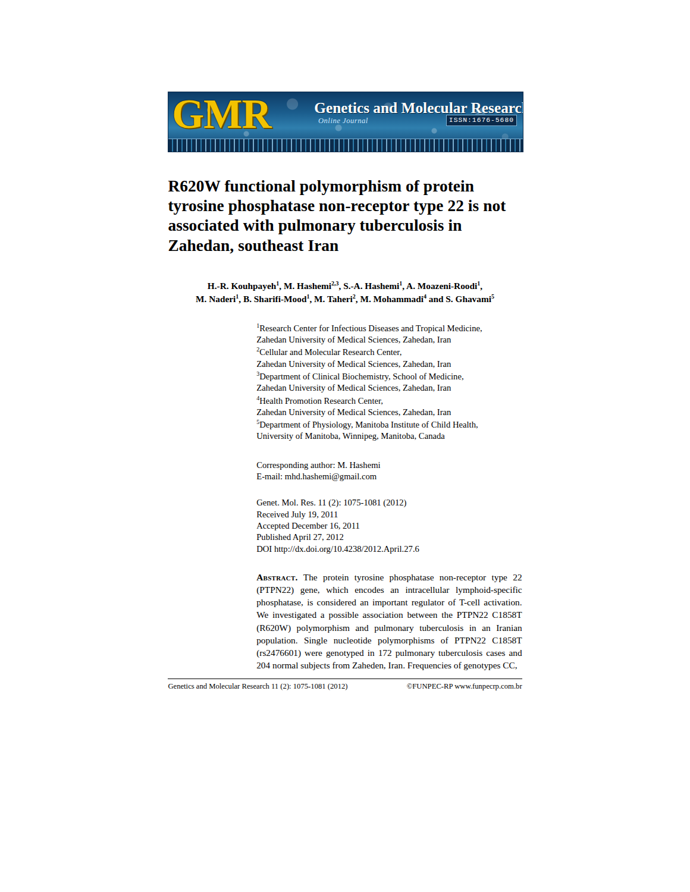GMR
Genetics and Molecular Research
Online Journal
ISSN:1676-5680
R620W functional polymorphism of protein tyrosine phosphatase non-receptor type 22 is not associated with pulmonary tuberculosis in Zahedan, southeast Iran
H.-R. Kouhpayeh1, M. Hashemi2,3, S.-A. Hashemi1, A. Moazeni-Roodi1,
M. Naderi1, B. Sharifi-Mood1, M. Taheri2, M. Mohammadi4 and S. Ghavami5
1Research Center for Infectious Diseases and Tropical Medicine,
Zahedan University of Medical Sciences, Zahedan, Iran
2Cellular and Molecular Research Center,
Zahedan University of Medical Sciences, Zahedan, Iran
3Department of Clinical Biochemistry, School of Medicine,
Zahedan University of Medical Sciences, Zahedan, Iran
4Health Promotion Research Center,
Zahedan University of Medical Sciences, Zahedan, Iran
5Department of Physiology, Manitoba Institute of Child Health,
University of Manitoba, Winnipeg, Manitoba, Canada
Corresponding author: M. Hashemi
E-mail: mhd.hashemi@gmail.com
Genet. Mol. Res. 11 (2): 1075-1081 (2012)
Received July 19, 2011
Accepted December 16, 2011
Published April 27, 2012
DOI http://dx.doi.org/10.4238/2012.April.27.6
Abstract. The protein tyrosine phosphatase non-receptor type 22 (PTPN22) gene, which encodes an intracellular lymphoid-specific phosphatase, is considered an important regulator of T-cell activation. We investigated a possible association between the PTPN22 C1858T (R620W) polymorphism and pulmonary tuberculosis in an Iranian population. Single nucleotide polymorphisms of PTPN22 C1858T (rs2476601) were genotyped in 172 pulmonary tuberculosis cases and 204 normal subjects from Zaheden, Iran. Frequencies of genotypes CC,
Genetics and Molecular Research 11 (2): 1075-1081 (2012)
©FUNPEC-RP www.funpecrp.com.br